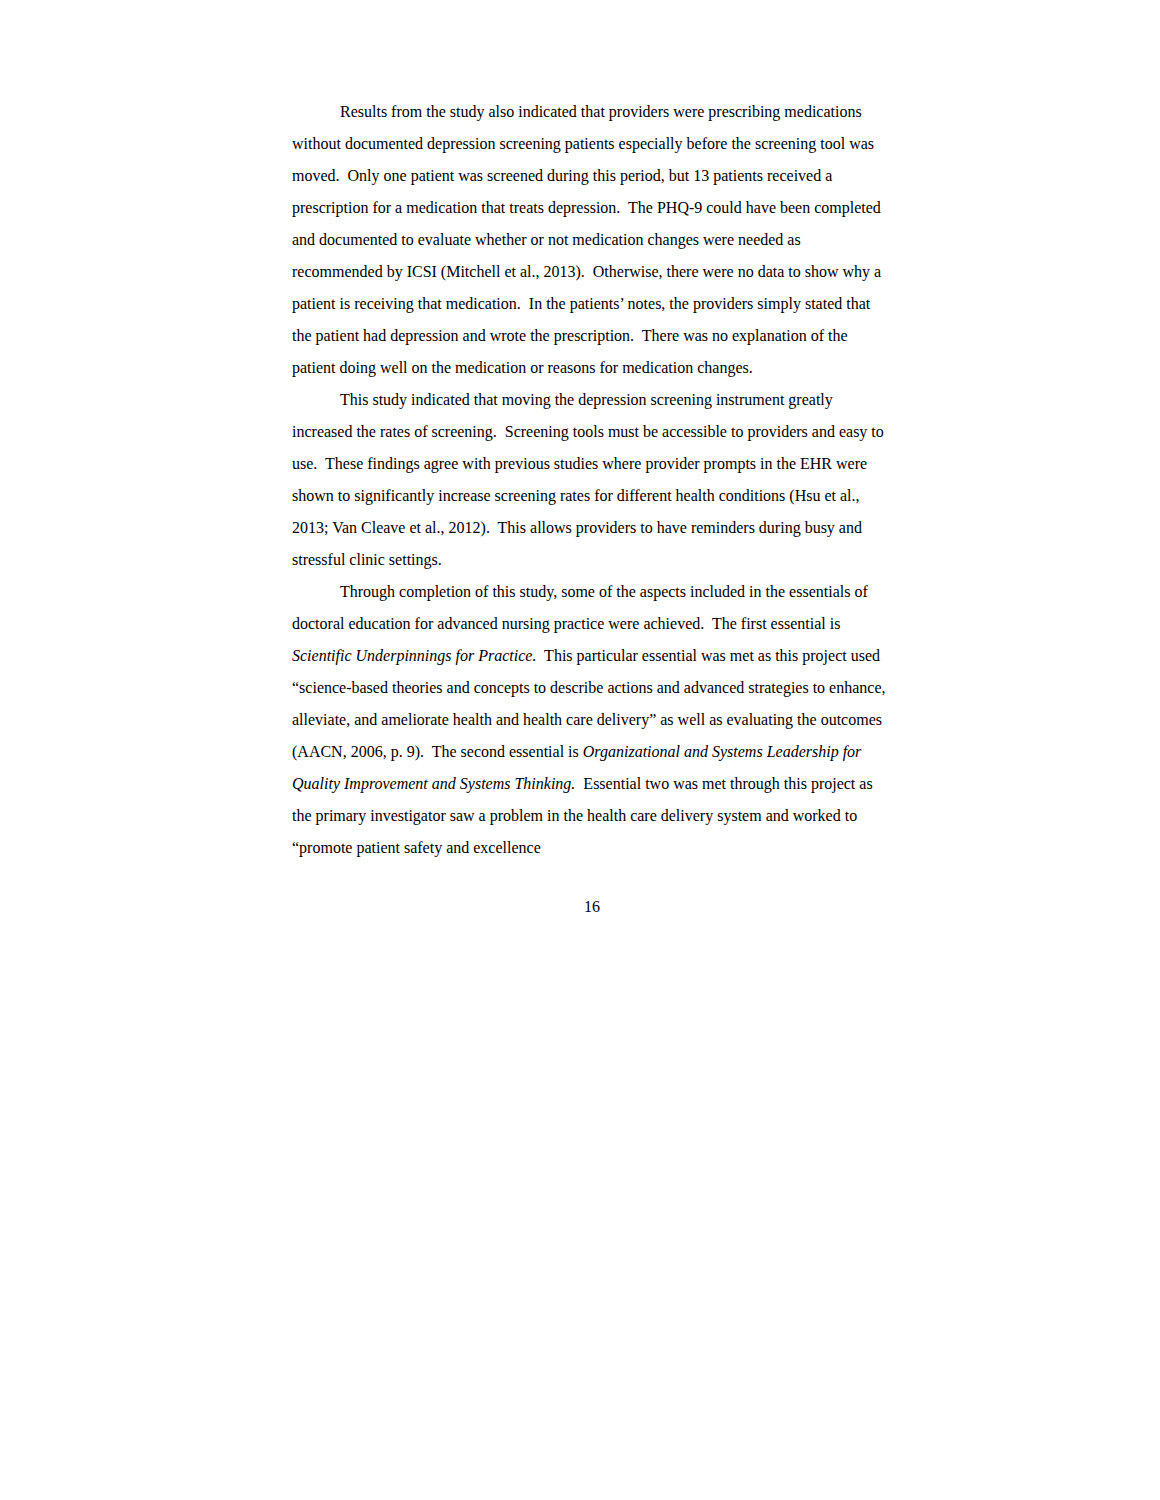Results from the study also indicated that providers were prescribing medications without documented depression screening patients especially before the screening tool was moved. Only one patient was screened during this period, but 13 patients received a prescription for a medication that treats depression. The PHQ-9 could have been completed and documented to evaluate whether or not medication changes were needed as recommended by ICSI (Mitchell et al., 2013). Otherwise, there were no data to show why a patient is receiving that medication. In the patients’ notes, the providers simply stated that the patient had depression and wrote the prescription. There was no explanation of the patient doing well on the medication or reasons for medication changes.
This study indicated that moving the depression screening instrument greatly increased the rates of screening. Screening tools must be accessible to providers and easy to use. These findings agree with previous studies where provider prompts in the EHR were shown to significantly increase screening rates for different health conditions (Hsu et al., 2013; Van Cleave et al., 2012). This allows providers to have reminders during busy and stressful clinic settings.
Through completion of this study, some of the aspects included in the essentials of doctoral education for advanced nursing practice were achieved. The first essential is Scientific Underpinnings for Practice. This particular essential was met as this project used “science-based theories and concepts to describe actions and advanced strategies to enhance, alleviate, and ameliorate health and health care delivery” as well as evaluating the outcomes (AACN, 2006, p. 9). The second essential is Organizational and Systems Leadership for Quality Improvement and Systems Thinking. Essential two was met through this project as the primary investigator saw a problem in the health care delivery system and worked to “promote patient safety and excellence
16